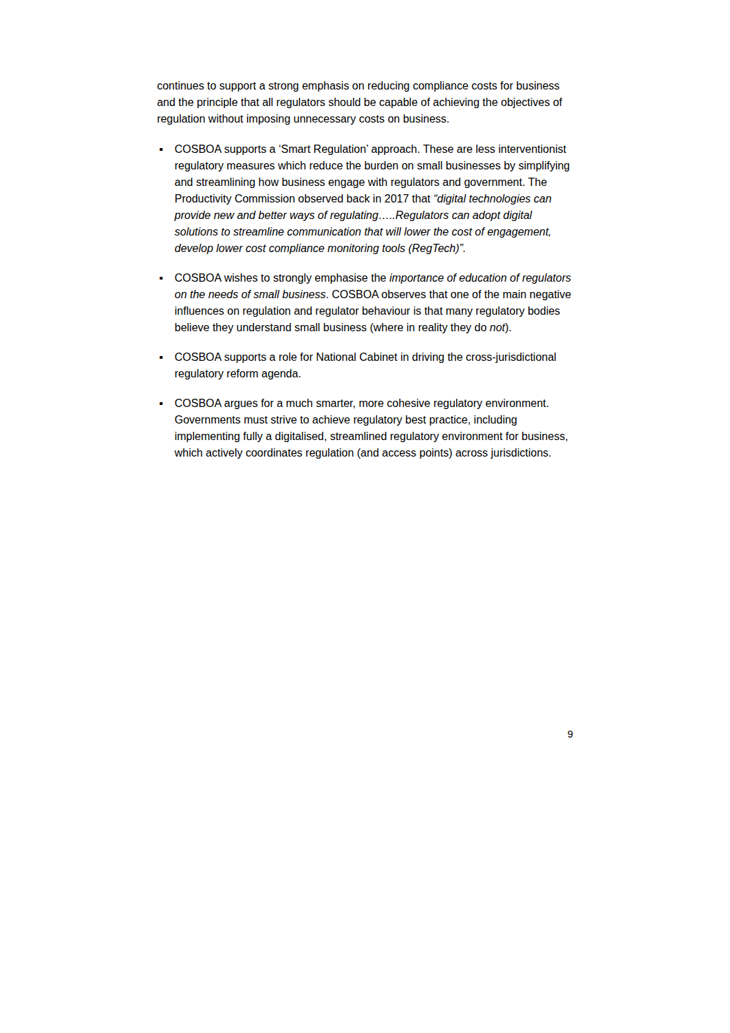continues to support a strong emphasis on reducing compliance costs for business and the principle that all regulators should be capable of achieving the objectives of regulation without imposing unnecessary costs on business.
COSBOA supports a ‘Smart Regulation’ approach. These are less interventionist regulatory measures which reduce the burden on small businesses by simplifying and streamlining how business engage with regulators and government. The Productivity Commission observed back in 2017 that “digital technologies can provide new and better ways of regulating…..Regulators can adopt digital solutions to streamline communication that will lower the cost of engagement, develop lower cost compliance monitoring tools (RegTech)”.
COSBOA wishes to strongly emphasise the importance of education of regulators on the needs of small business. COSBOA observes that one of the main negative influences on regulation and regulator behaviour is that many regulatory bodies believe they understand small business (where in reality they do not).
COSBOA supports a role for National Cabinet in driving the cross-jurisdictional regulatory reform agenda.
COSBOA argues for a much smarter, more cohesive regulatory environment. Governments must strive to achieve regulatory best practice, including implementing fully a digitalised, streamlined regulatory environment for business, which actively coordinates regulation (and access points) across jurisdictions.
9